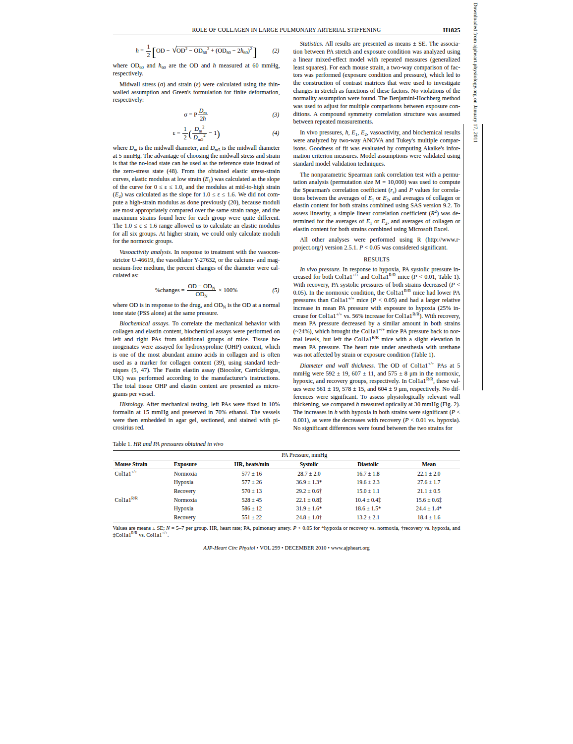ROLE OF COLLAGEN IN LARGE PULMONARY ARTERIAL STIFFENING H1825
h = 12[OD − OD2 − OD602 + (OD60 − 2h60)2] (2)
where OD60 and h60 are the OD and h measured at 60 mmHg, respectively.
Midwall stress (σ) and strain (ε) were calculated using the thin-walled assumption and Green's formulation for finite deformation, respectively:
σ = PDm 2h (3)
ε = 12(Dm2 Dm52 − 1) (4)
where Dm is the midwall diameter, and Dm5 is the midwall diameter at 5 mmHg. The advantage of choosing the midwall stress and strain is that the no-load state can be used as the reference state instead of the zero-stress state (48). From the obtained elastic stress-strain curves, elastic modulus at low strain (E1) was calculated as the slope of the curve for 0 ≤ ε ≤ 1.0, and the modulus at mid-to-high strain (E2) was calculated as the slope for 1.0 ≤ ε ≤ 1.6. We did not compute a high-strain modulus as done previously (20), because moduli are most appropriately compared over the same strain range, and the maximum strains found here for each group were quite different. The 1.0 ≤ ε ≤ 1.6 range allowed us to calculate an elastic modulus for all six groups. At higher strain, we could only calculate moduli for the normoxic groups.
Vasoactivity analysis. In response to treatment with the vasoconstrictor U-46619, the vasodilator Y-27632, or the calcium- and magnesium-free medium, the percent changes of the diameter were calculated as:
%changes = OD − ODN ODN × 100% (5)
where OD is in response to the drug, and ODN is the OD at a normal tone state (PSS alone) at the same pressure.
Biochemical assays. To correlate the mechanical behavior with collagen and elastin content, biochemical assays were performed on left and right PAs from additional groups of mice. Tissue homogenates were assayed for hydroxyproline (OHP) content, which is one of the most abundant amino acids in collagen and is often used as a marker for collagen content (39), using standard techniques (5, 47). The Fastin elastin assay (Biocolor, Carrickfergus, UK) was performed according to the manufacturer's instructions. The total tissue OHP and elastin content are presented as micrograms per vessel.
Histology. After mechanical testing, left PAs were fixed in 10% formalin at 15 mmHg and preserved in 70% ethanol. The vessels were then embedded in agar gel, sectioned, and stained with picrosirius red.
Statistics. All results are presented as means ± SE. The association between PA stretch and exposure condition was analyzed using a linear mixed-effect model with repeated measures (generalized least squares). For each mouse strain, a two-way comparison of factors was performed (exposure condition and pressure), which led to the construction of contrast matrices that were used to investigate changes in stretch as functions of these factors. No violations of the normality assumption were found. The Benjamini-Hochberg method was used to adjust for multiple comparisons between exposure conditions. A compound symmetry correlation structure was assumed between repeated measurements.
In vivo pressures, h, E1, E2, vasoactivity, and biochemical results were analyzed by two-way ANOVA and Tukey's multiple comparisons. Goodness of fit was evaluated by computing Akaike's information criterion measures. Model assumptions were validated using standard model validation techniques.
The nonparametric Spearman rank correlation test with a permutation analysis (permutation size M = 10,000) was used to compute the Spearman's correlation coefficient (rs) and P values for correlations between the averages of E1 or E2, and averages of collagen or elastin content for both strains combined using SAS version 9.2. To assess linearity, a simple linear correlation coefficient (R2) was determined for the averages of E1 or E2, and averages of collagen or elastin content for both strains combined using Microsoft Excel.
All other analyses were performed using R (http://www.r-project.org/) version 2.5.1. P < 0.05 was considered significant.
RESULTS
In vivo pressure. In response to hypoxia, PA systolic pressure increased for both Col1a1+/+ and Col1a1R/R mice (P < 0.01, Table 1). With recovery, PA systolic pressures of both strains decreased (P < 0.05). In the normoxic condition, the Col1a1R/R mice had lower PA pressures than Col1a1+/+ mice (P < 0.05) and had a larger relative increase in mean PA pressure with exposure to hypoxia (25% increase for Col1a1+/+ vs. 56% increase for Col1a1R/R). With recovery, mean PA pressure decreased by a similar amount in both strains (~24%), which brought the Col1a1+/+ mice PA pressure back to normal levels, but left the Col1a1R/R mice with a slight elevation in mean PA pressure. The heart rate under anesthesia with urethane was not affected by strain or exposure condition (Table 1).
Diameter and wall thickness. The OD of Col1a1+/+ PAs at 5 mmHg were 592 ± 19, 607 ± 11, and 575 ± 8 μm in the normoxic, hypoxic, and recovery groups, respectively. In Col1a1R/R, these values were 561 ± 19, 578 ± 15, and 604 ± 9 μm, respectively. No differences were significant. To assess physiologically relevant wall thickening, we compared h measured optically at 30 mmHg (Fig. 2). The increases in h with hypoxia in both strains were significant (P < 0.001), as were the decreases with recovery (P < 0.01 vs. hypoxia). No significant differences were found between the two strains for
Table 1. HR and PA pressures obtained in vivo
| | | | PA Pressure, mmHg |
| --- | --- | --- | --- |
| Mouse Strain | Exposure | HR, beats/min | Systolic | Diastolic | Mean |
| Col1a1 +/+ | Normoxia | 577 ± 16 | 28.7 ± 2.0 | 16.7 ± 1.8 | 22.1 ± 2.0 |
| | Hypoxia | 577 ± 26 | 36.9 ± 1.3* | 19.6 ± 2.3 | 27.6 ± 1.7 |
| | Recovery | 570 ± 13 | 29.2 ± 0.6† | 15.0 ± 1.1 | 21.1 ± 0.5 |
| Col1a1 R/R | Normoxia | 528 ± 45 | 22.1 ± 0.8‡ | 10.4 ± 0.4‡ | 15.6 ± 0.6‡ |
| | Hypoxia | 586 ± 12 | 31.9 ± 1.6* | 18.6 ± 1.5* | 24.4 ± 1.4* |
| | Recovery | 551 ± 22 | 24.8 ± 1.0† | 13.2 ± 2.1 | 18.4 ± 1.6 |
Values are means ± SE; N = 5–7 per group. HR, heart rate; PA, pulmonary artery. P < 0.05 for *hypoxia or recovery vs. normoxia, †recovery vs. hypoxia, and ‡Col1a1R/R vs. Col1a1+/+.
AJP-Heart Circ Physiol • VOL 299 • DECEMBER 2010 • www.ajpheart.org
Downloaded from ajpheart.physiology.org on January 17, 2011